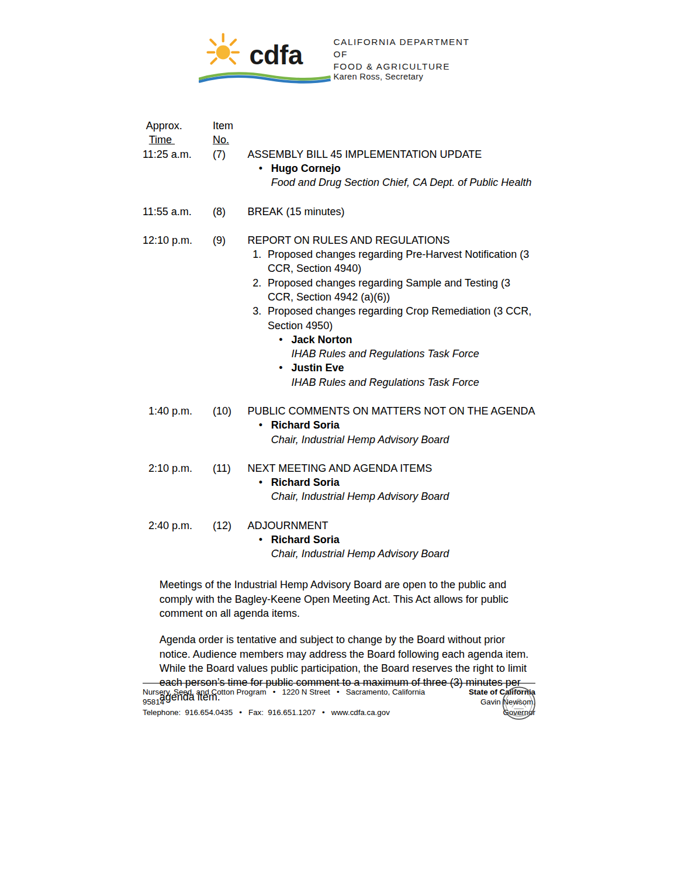cdfa
CALIFORNIA DEPARTMENT OF
FOOD & AGRICULTURE
Karen Ross, Secretary
| Approx. Time | Item No. | |
| 11:25 a.m. | (7) | ASSEMBLY BILL 45 IMPLEMENTATION UPDATE Hugo Cornejo Food and Drug Section Chief, CA Dept. of Public Health |
| 11:55 a.m. | (8) | BREAK (15 minutes) |
| 12:10 p.m. | (9) | REPORT ON RULES AND REGULATIONS Proposed changes regarding Pre-Harvest Notification (3 CCR, Section 4940) Proposed changes regarding Sample and Testing (3 CCR, Section 4942 (a)(6)) Proposed changes regarding Crop Remediation (3 CCR, Section 4950) Jack Norton IHAB Rules and Regulations Task Force Justin Eve IHAB Rules and Regulations Task Force |
| 1:40 p.m. | (10) | PUBLIC COMMENTS ON MATTERS NOT ON THE AGENDA Richard Soria Chair, Industrial Hemp Advisory Board |
| 2:10 p.m. | (11) | NEXT MEETING AND AGENDA ITEMS Richard Soria Chair, Industrial Hemp Advisory Board |
| 2:40 p.m. | (12) | ADJOURNMENT Richard Soria Chair, Industrial Hemp Advisory Board |
Meetings of the Industrial Hemp Advisory Board are open to the public and comply with the Bagley-Keene Open Meeting Act. This Act allows for public comment on all agenda items.
Agenda order is tentative and subject to change by the Board without prior notice. Audience members may address the Board following each agenda item. While the Board values public participation, the Board reserves the right to limit each person’s time for public comment to a maximum of three (3) minutes per agenda item.
| Nursery, Seed, and Cotton Program • 1220 N Street • Sacramento, California 95814 Telephone: 916.654.0435 • Fax: 916.651.1207 • www.cdfa.ca.gov | State of California Gavin Newsom, Governor |
CALIFORNIA